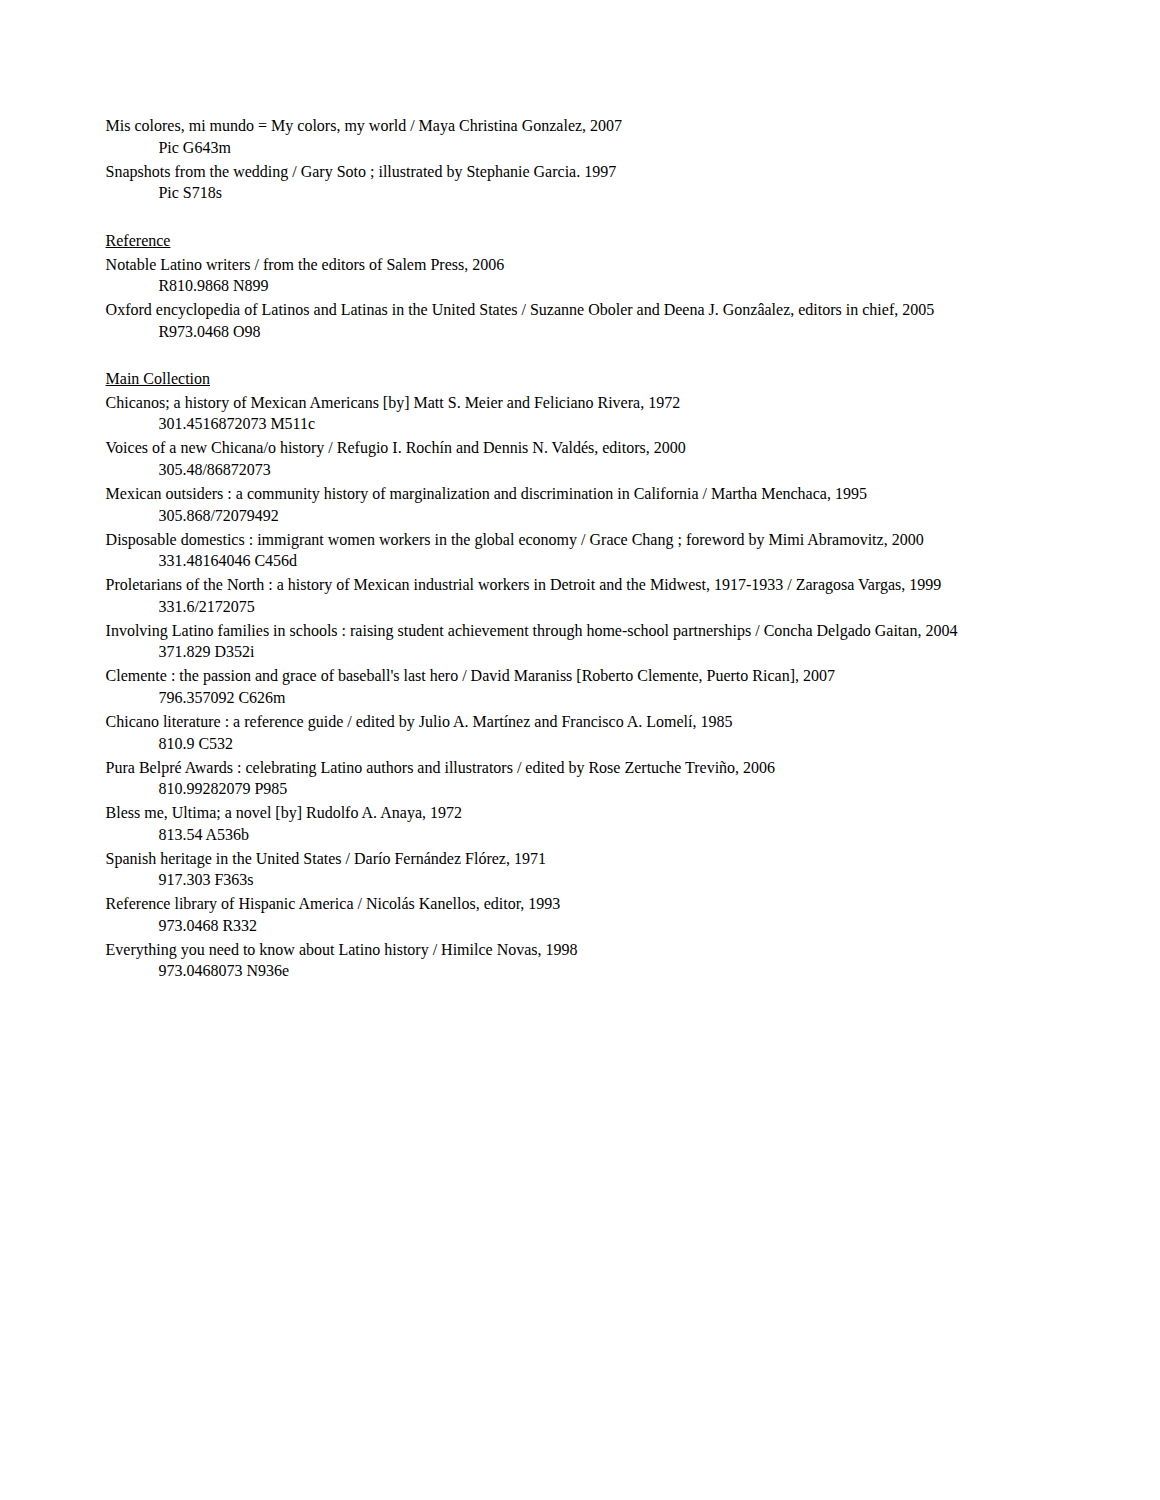Mis colores, mi mundo = My colors, my world / Maya Christina Gonzalez, 2007 Pic G643m
Snapshots from the wedding / Gary Soto ; illustrated by Stephanie Garcia. 1997 Pic S718s
Reference
Notable Latino writers / from the editors of Salem Press, 2006 R810.9868 N899
Oxford encyclopedia of Latinos and Latinas in the United States / Suzanne Oboler and Deena J. Gonzâalez, editors in chief, 2005 R973.0468 O98
Main Collection
Chicanos; a history of Mexican Americans [by] Matt S. Meier and Feliciano Rivera, 1972 301.4516872073 M511c
Voices of a new Chicana/o history / Refugio I. Rochín and Dennis N. Valdés, editors, 2000 305.48/86872073
Mexican outsiders : a community history of marginalization and discrimination in California / Martha Menchaca, 1995 305.868/72079492
Disposable domestics : immigrant women workers in the global economy / Grace Chang ; foreword by Mimi Abramovitz, 2000 331.48164046 C456d
Proletarians of the North : a history of Mexican industrial workers in Detroit and the Midwest, 1917-1933 / Zaragosa Vargas, 1999 331.6/2172075
Involving Latino families in schools : raising student achievement through home-school partnerships / Concha Delgado Gaitan, 2004 371.829 D352i
Clemente : the passion and grace of baseball's last hero / David Maraniss [Roberto Clemente, Puerto Rican], 2007 796.357092 C626m
Chicano literature : a reference guide / edited by Julio A. Martínez and Francisco A. Lomelí, 1985 810.9 C532
Pura Belpré Awards : celebrating Latino authors and illustrators / edited by Rose Zertuche Treviño, 2006 810.99282079 P985
Bless me, Ultima; a novel [by] Rudolfo A. Anaya, 1972 813.54 A536b
Spanish heritage in the United States / Darío Fernández Flórez, 1971 917.303 F363s
Reference library of Hispanic America / Nicolás Kanellos, editor, 1993 973.0468 R332
Everything you need to know about Latino history / Himilce Novas, 1998 973.0468073 N936e